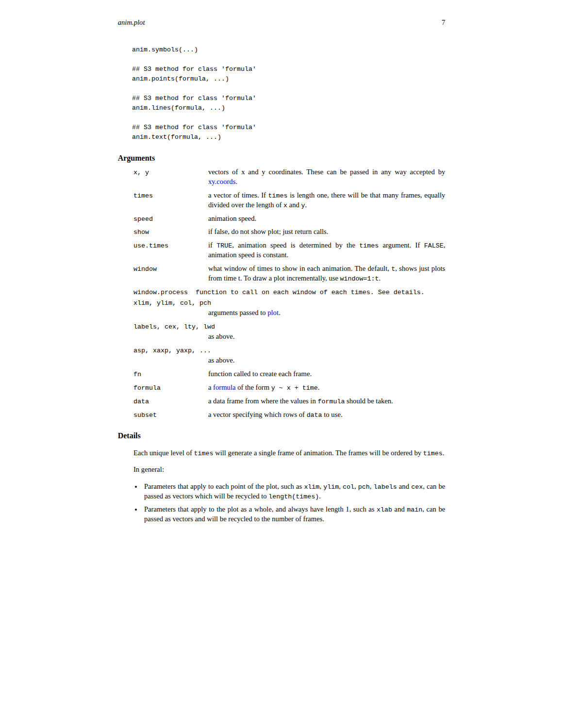anim.plot 7
anim.symbols(...)

## S3 method for class 'formula'
anim.points(formula, ...)

## S3 method for class 'formula'
anim.lines(formula, ...)

## S3 method for class 'formula'
anim.text(formula, ...)
Arguments
x, y
vectors of x and y coordinates. These can be passed in any way accepted by xy.coords.
times
a vector of times. If times is length one, there will be that many frames, equally divided over the length of x and y.
speed
animation speed.
show
if false, do not show plot; just return calls.
use.times
if TRUE, animation speed is determined by the times argument. If FALSE, animation speed is constant.
window
what window of times to show in each animation. The default, t, shows just plots from time t. To draw a plot incrementally, use window=1:t.
window.process function to call on each window of each times. See details.
xlim, ylim, col, pch
arguments passed to plot.
labels, cex, lty, lwd
as above.
asp, xaxp, yaxp, ...
as above.
fn
function called to create each frame.
formula
a formula of the form y ~ x + time.
data
a data frame from where the values in formula should be taken.
subset
a vector specifying which rows of data to use.
Details
Each unique level of times will generate a single frame of animation. The frames will be ordered by times.
In general:
Parameters that apply to each point of the plot, such as xlim, ylim, col, pch, labels and cex, can be passed as vectors which will be recycled to length(times).
Parameters that apply to the plot as a whole, and always have length 1, such as xlab and main, can be passed as vectors and will be recycled to the number of frames.